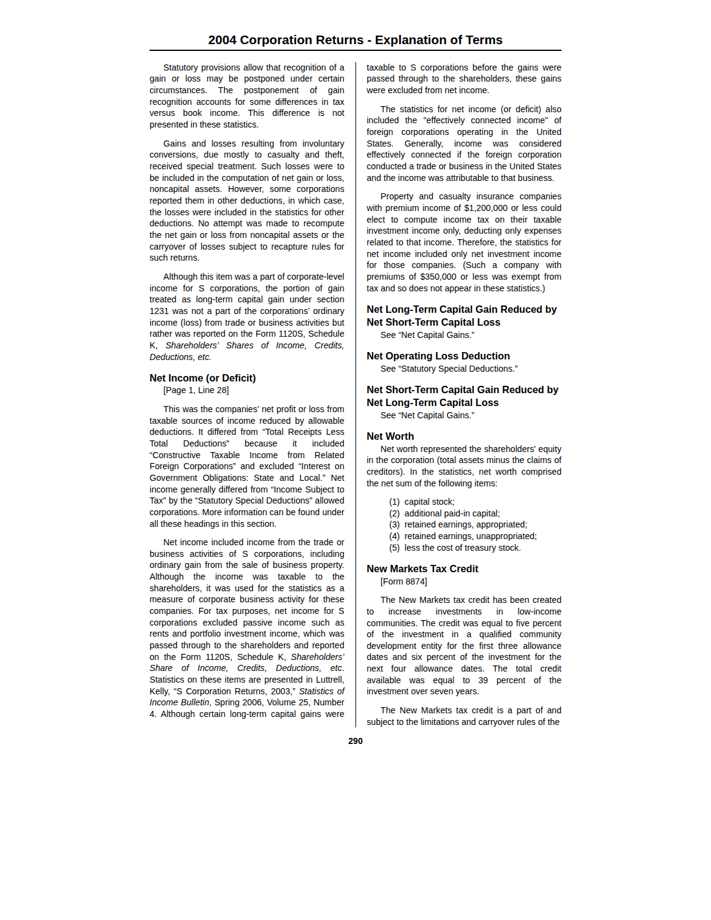2004 Corporation Returns - Explanation of Terms
Statutory provisions allow that recognition of a gain or loss may be postponed under certain circumstances. The postponement of gain recognition accounts for some differences in tax versus book income. This difference is not presented in these statistics.
Gains and losses resulting from involuntary conversions, due mostly to casualty and theft, received special treatment. Such losses were to be included in the computation of net gain or loss, noncapital assets. However, some corporations reported them in other deductions, in which case, the losses were included in the statistics for other deductions. No attempt was made to recompute the net gain or loss from noncapital assets or the carryover of losses subject to recapture rules for such returns.
Although this item was a part of corporate-level income for S corporations, the portion of gain treated as long-term capital gain under section 1231 was not a part of the corporations’ ordinary income (loss) from trade or business activities but rather was reported on the Form 1120S, Schedule K, Shareholders’ Shares of Income, Credits, Deductions, etc.
Net Income (or Deficit)
[Page 1, Line 28]
This was the companies’ net profit or loss from taxable sources of income reduced by allowable deductions. It differed from “Total Receipts Less Total Deductions” because it included “Constructive Taxable Income from Related Foreign Corporations” and excluded “Interest on Government Obligations: State and Local.” Net income generally differed from “Income Subject to Tax" by the “Statutory Special Deductions” allowed corporations. More information can be found under all these headings in this section.
Net income included income from the trade or business activities of S corporations, including ordinary gain from the sale of business property. Although the income was taxable to the shareholders, it was used for the statistics as a measure of corporate business activity for these companies. For tax purposes, net income for S corporations excluded passive income such as rents and portfolio investment income, which was passed through to the shareholders and reported on the Form 1120S, Schedule K, Shareholders’ Share of Income, Credits, Deductions, etc. Statistics on these items are presented in Luttrell, Kelly, “S Corporation Returns, 2003,” Statistics of Income Bulletin, Spring 2006, Volume 25, Number 4. Although certain long-term capital gains were taxable to S corporations before the gains were passed through to the shareholders, these gains were excluded from net income.
The statistics for net income (or deficit) also included the "effectively connected income" of foreign corporations operating in the United States. Generally, income was considered effectively connected if the foreign corporation conducted a trade or business in the United States and the income was attributable to that business.
Property and casualty insurance companies with premium income of $1,200,000 or less could elect to compute income tax on their taxable investment income only, deducting only expenses related to that income. Therefore, the statistics for net income included only net investment income for those companies. (Such a company with premiums of $350,000 or less was exempt from tax and so does not appear in these statistics.)
Net Long-Term Capital Gain Reduced by Net Short-Term Capital Loss
See “Net Capital Gains.”
Net Operating Loss Deduction
See “Statutory Special Deductions.”
Net Short-Term Capital Gain Reduced by Net Long-Term Capital Loss
See “Net Capital Gains.”
Net Worth
Net worth represented the shareholders' equity in the corporation (total assets minus the claims of creditors). In the statistics, net worth comprised the net sum of the following items:
(1) capital stock;
(2) additional paid-in capital;
(3) retained earnings, appropriated;
(4) retained earnings, unappropriated;
(5) less the cost of treasury stock.
New Markets Tax Credit
[Form 8874]
The New Markets tax credit has been created to increase investments in low-income communities. The credit was equal to five percent of the investment in a qualified community development entity for the first three allowance dates and six percent of the investment for the next four allowance dates. The total credit available was equal to 39 percent of the investment over seven years.
The New Markets tax credit is a part of and subject to the limitations and carryover rules of the
290